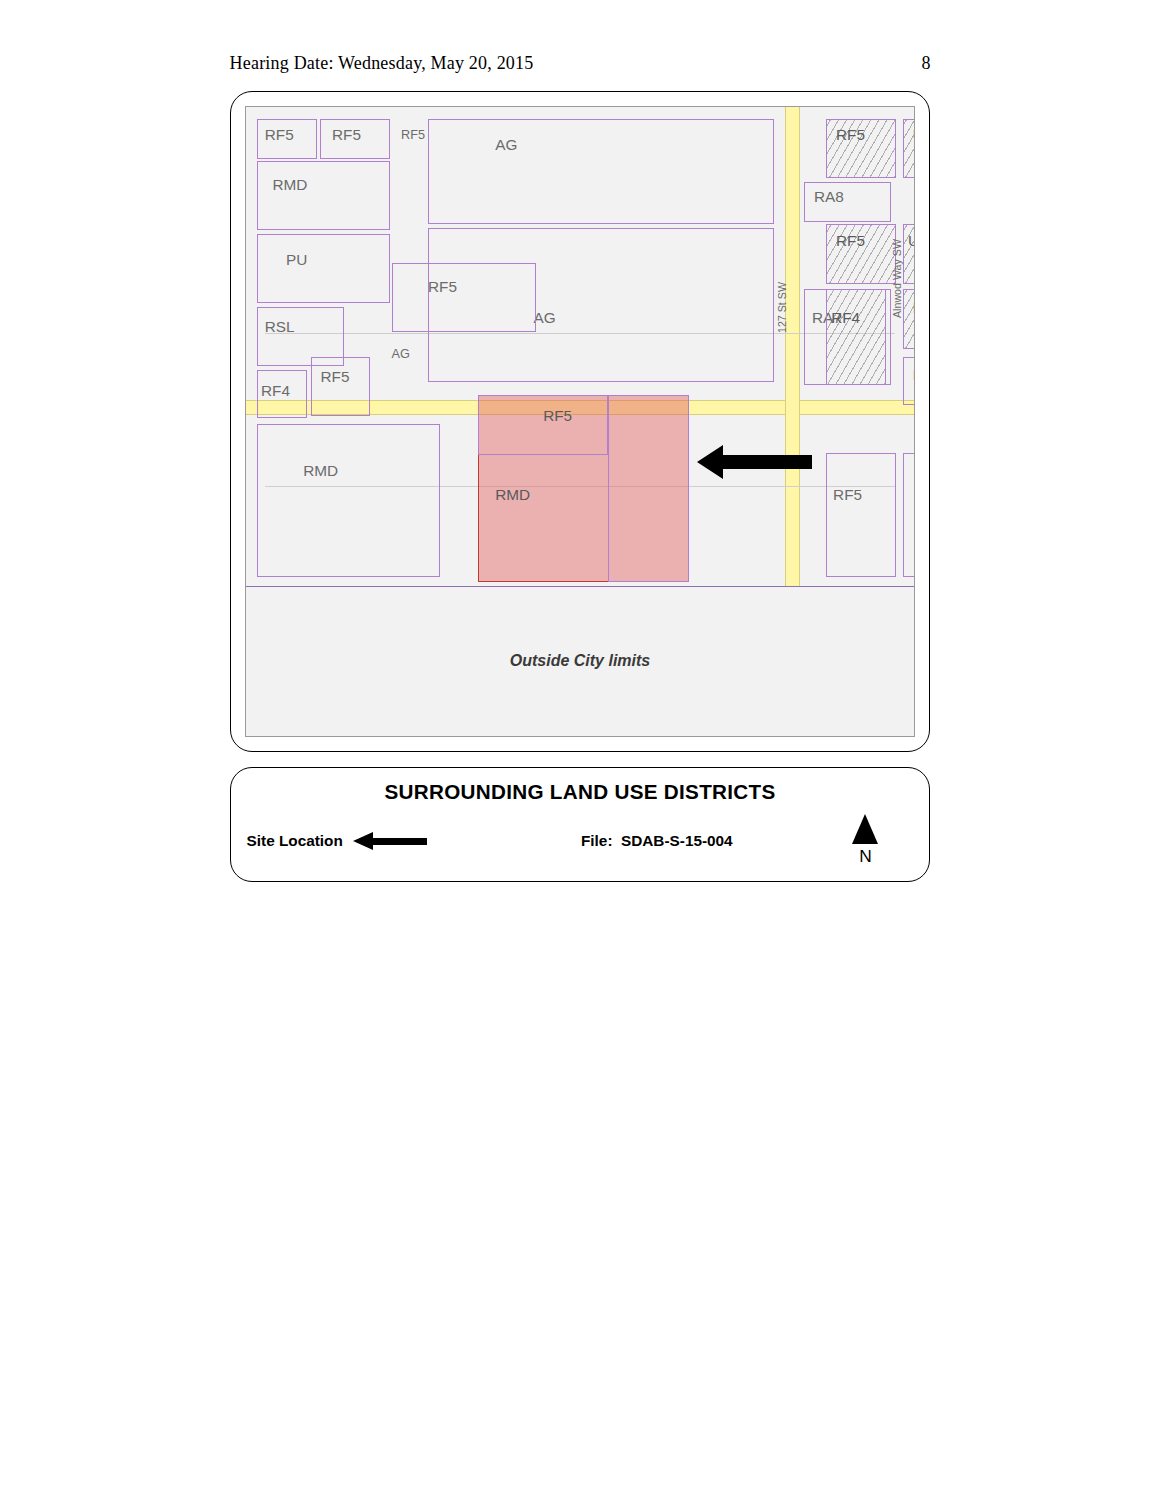Hearing Date: Wednesday, May 20, 2015
8
RF5
RF5
RF5
RMD
PU
RSL
RF4
RF5
AG
RMD
AG
AG
RF5
RF5
RMD
127 St SW
41 Av SW
41 Av SW
RF5
UCRH
RA8
RF5
UCRH
RA7
RF4
Alnwod Way SW
RPL
DC1
RF5
AG
Outside City limits
SURROUNDING LAND USE DISTRICTS
Site Location
File: SDAB-S-15-004
N